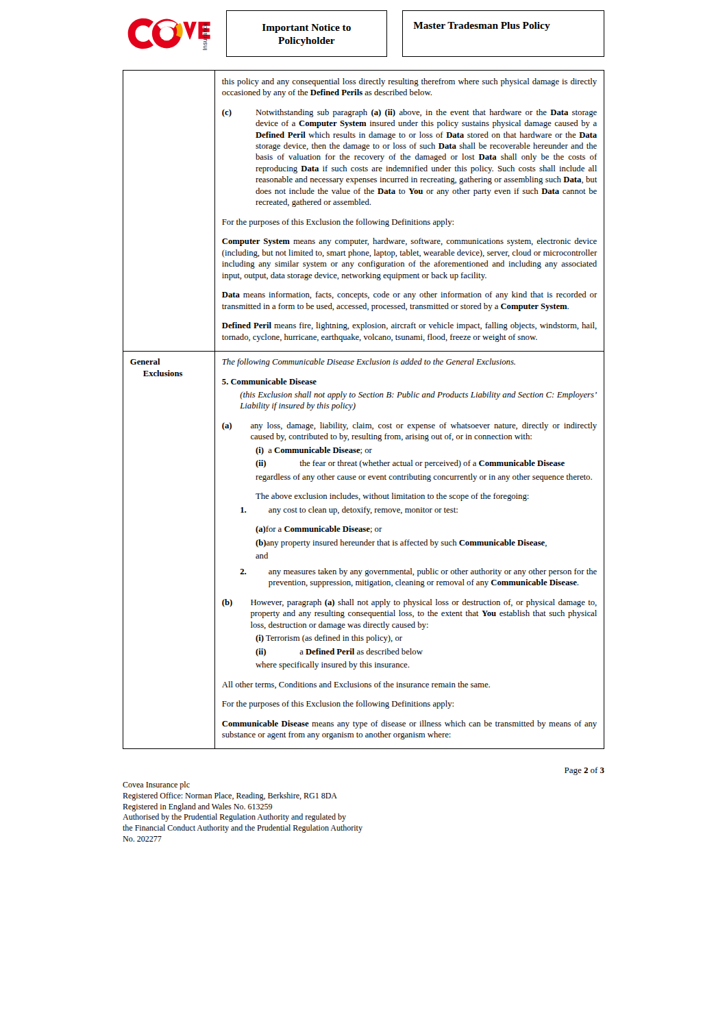Insurance
Important Notice to Policyholder
Master Tradesman Plus Policy
| | this policy and any consequential loss directly resulting therefrom where such physical damage is directly occasioned by any of the Defined Perils as described below. (c) Notwithstanding sub paragraph (a) (ii) above, in the event that hardware or the Data storage device of a Computer System insured under this policy sustains physical damage caused by a Defined Peril which results in damage to or loss of Data stored on that hardware or the Data storage device, then the damage to or loss of such Data shall be recoverable hereunder and the basis of valuation for the recovery of the damaged or lost Data shall only be the costs of reproducing Data if such costs are indemnified under this policy. Such costs shall include all reasonable and necessary expenses incurred in recreating, gathering or assembling such Data , but does not include the value of the Data to You or any other party even if such Data cannot be recreated, gathered or assembled. For the purposes of this Exclusion the following Definitions apply: Computer System means any computer, hardware, software, communications system, electronic device (including, but not limited to, smart phone, laptop, tablet, wearable device), server, cloud or microcontroller including any similar system or any configuration of the aforementioned and including any associated input, output, data storage device, networking equipment or back up facility. Data means information, facts, concepts, code or any other information of any kind that is recorded or transmitted in a form to be used, accessed, processed, transmitted or stored by a Computer System . Defined Peril means fire, lightning, explosion, aircraft or vehicle impact, falling objects, windstorm, hail, tornado, cyclone, hurricane, earthquake, volcano, tsunami, flood, freeze or weight of snow. |
| General Exclusions | The following Communicable Disease Exclusion is added to the General Exclusions. 5. Communicable Disease (this Exclusion shall not apply to Section B: Public and Products Liability and Section C: Employers’ Liability if insured by this policy) (a) any loss, damage, liability, claim, cost or expense of whatsoever nature, directly or indirectly caused by, contributed to by, resulting from, arising out of, or in connection with: (i) a Communicable Disease ; or (ii) the fear or threat (whether actual or perceived) of a Communicable Disease regardless of any other cause or event contributing concurrently or in any other sequence thereto. The above exclusion includes, without limitation to the scope of the foregoing: 1. any cost to clean up, detoxify, remove, monitor or test: (a) for a Communicable Disease ; or (b) any property insured hereunder that is affected by such Communicable Disease , and 2. any measures taken by any governmental, public or other authority or any other person for the prevention, suppression, mitigation, cleaning or removal of any Communicable Disease . (b) However, paragraph (a) shall not apply to physical loss or destruction of, or physical damage to, property and any resulting consequential loss, to the extent that You establish that such physical loss, destruction or damage was directly caused by: (i) Terrorism (as defined in this policy), or (ii) a Defined Peril as described below where specifically insured by this insurance. All other terms, Conditions and Exclusions of the insurance remain the same. For the purposes of this Exclusion the following Definitions apply: Communicable Disease means any type of disease or illness which can be transmitted by means of any substance or agent from any organism to another organism where: |
Page 2 of 3
Covea Insurance plc
Registered Office: Norman Place, Reading, Berkshire, RG1 8DA
Registered in England and Wales No. 613259
Authorised by the Prudential Regulation Authority and regulated by
the Financial Conduct Authority and the Prudential Regulation Authority
No. 202277